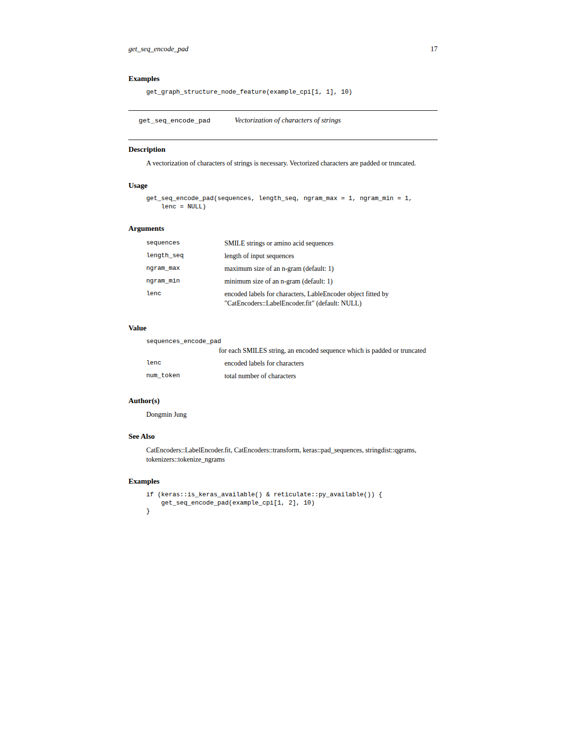get_seq_encode_pad
17
Examples
get_graph_structure_node_feature(example_cpi[1, 1], 10)
get_seq_encode_pad
Vectorization of characters of strings
Description
A vectorization of characters of strings is necessary. Vectorized characters are padded or truncated.
Usage
get_seq_encode_pad(sequences, length_seq, ngram_max = 1, ngram_min = 1,
    lenc = NULL)
Arguments
| sequences | SMILE strings or amino acid sequences |
| length_seq | length of input sequences |
| ngram_max | maximum size of an n-gram (default: 1) |
| ngram_min | minimum size of an n-gram (default: 1) |
| lenc | encoded labels for characters, LableEncoder object fitted by "CatEncoders::LabelEncoder.fit" (default: NULL) |
Value
sequences_encode_pad
for each SMILES string, an encoded sequence which is padded or truncated
| lenc | encoded labels for characters |
| num_token | total number of characters |
Author(s)
Dongmin Jung
See Also
CatEncoders::LabelEncoder.fit, CatEncoders::transform, keras::pad_sequences, stringdist::qgrams, tokenizers::tokenize_ngrams
Examples
if (keras::is_keras_available() & reticulate::py_available()) {
    get_seq_encode_pad(example_cpi[1, 2], 10)
}